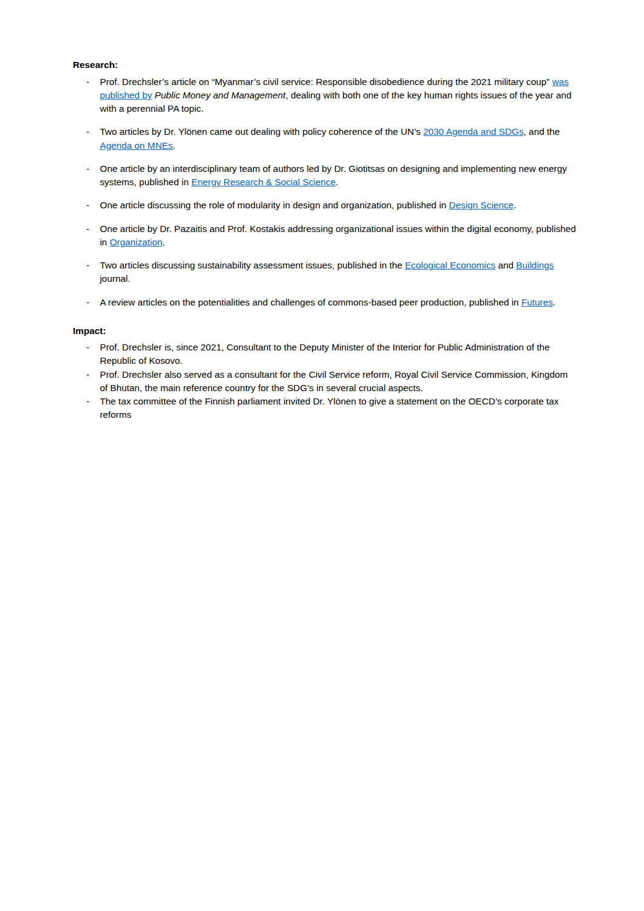Research:
Prof. Drechsler’s article on “Myanmar’s civil service: Responsible disobedience during the 2021 military coup” was published by Public Money and Management, dealing with both one of the key human rights issues of the year and with a perennial PA topic.
Two articles by Dr. Ylönen came out dealing with policy coherence of the UN’s 2030 Agenda and SDGs, and the Agenda on MNEs.
One article by an interdisciplinary team of authors led by Dr. Giotitsas on designing and implementing new energy systems, published in Energy Research & Social Science.
One article discussing the role of modularity in design and organization, published in Design Science.
One article by Dr. Pazaitis and Prof. Kostakis addressing organizational issues within the digital economy, published in Organization.
Two articles discussing sustainability assessment issues, published in the Ecological Economics and Buildings journal.
A review articles on the potentialities and challenges of commons-based peer production, published in Futures.
Impact:
Prof. Drechsler is, since 2021, Consultant to the Deputy Minister of the Interior for Public Administration of the Republic of Kosovo.
Prof. Drechsler also served as a consultant for the Civil Service reform, Royal Civil Service Commission, Kingdom of Bhutan, the main reference country for the SDG’s in several crucial aspects.
The tax committee of the Finnish parliament invited Dr. Ylönen to give a statement on the OECD’s corporate tax reforms